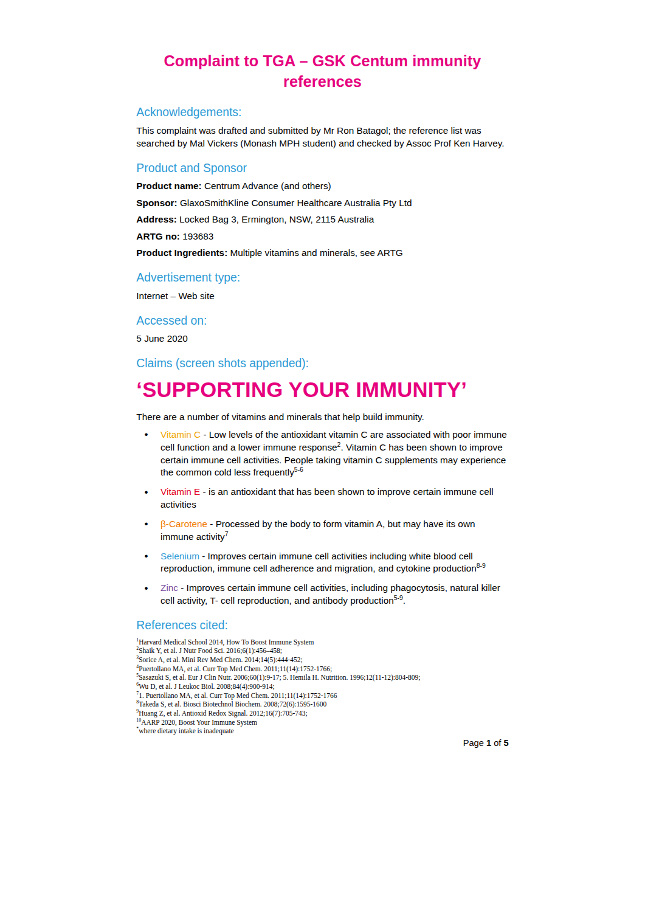Complaint to TGA – GSK Centum immunity references
Acknowledgements:
This complaint was drafted and submitted by Mr Ron Batagol; the reference list was searched by Mal Vickers (Monash MPH student) and checked by Assoc Prof Ken Harvey.
Product and Sponsor
Product name: Centrum Advance (and others)
Sponsor: GlaxoSmithKline Consumer Healthcare Australia Pty Ltd
Address: Locked Bag 3, Ermington, NSW, 2115 Australia
ARTG no: 193683
Product Ingredients: Multiple vitamins and minerals, see ARTG
Advertisement type:
Internet – Web site
Accessed on:
5 June 2020
Claims (screen shots appended):
‘SUPPORTING YOUR IMMUNITY’
There are a number of vitamins and minerals that help build immunity.
Vitamin C - Low levels of the antioxidant vitamin C are associated with poor immune cell function and a lower immune response2. Vitamin C has been shown to improve certain immune cell activities. People taking vitamin C supplements may experience the common cold less frequently5-6
Vitamin E - is an antioxidant that has been shown to improve certain immune cell activities
β-Carotene - Processed by the body to form vitamin A, but may have its own immune activity7
Selenium - Improves certain immune cell activities including white blood cell reproduction, immune cell adherence and migration, and cytokine production8-9
Zinc - Improves certain immune cell activities, including phagocytosis, natural killer cell activity, T- cell reproduction, and antibody production5-9.
References cited:
1Harvard Medical School 2014, How To Boost Immune System
2Shaik Y, et al. J Nutr Food Sci. 2016;6(1):456–458;
3Sorice A, et al. Mini Rev Med Chem. 2014;14(5):444-452;
4Puertollano MA, et al. Curr Top Med Chem. 2011;11(14):1752-1766;
5Sasazuki S, et al. Eur J Clin Nutr. 2006;60(1):9-17; 5. Hemila H. Nutrition. 1996;12(11-12):804-809;
6Wu D, et al. J Leukoc Biol. 2008;84(4):900-914;
71. Puertollano MA, et al. Curr Top Med Chem. 2011;11(14):1752-1766
8Takeda S, et al. Biosci Biotechnol Biochem. 2008;72(6):1595-1600
9Huang Z, et al. Antioxid Redox Signal. 2012;16(7):705-743;
10AARP 2020, Boost Your Immune System
*where dietary intake is inadequate
Page 1 of 5